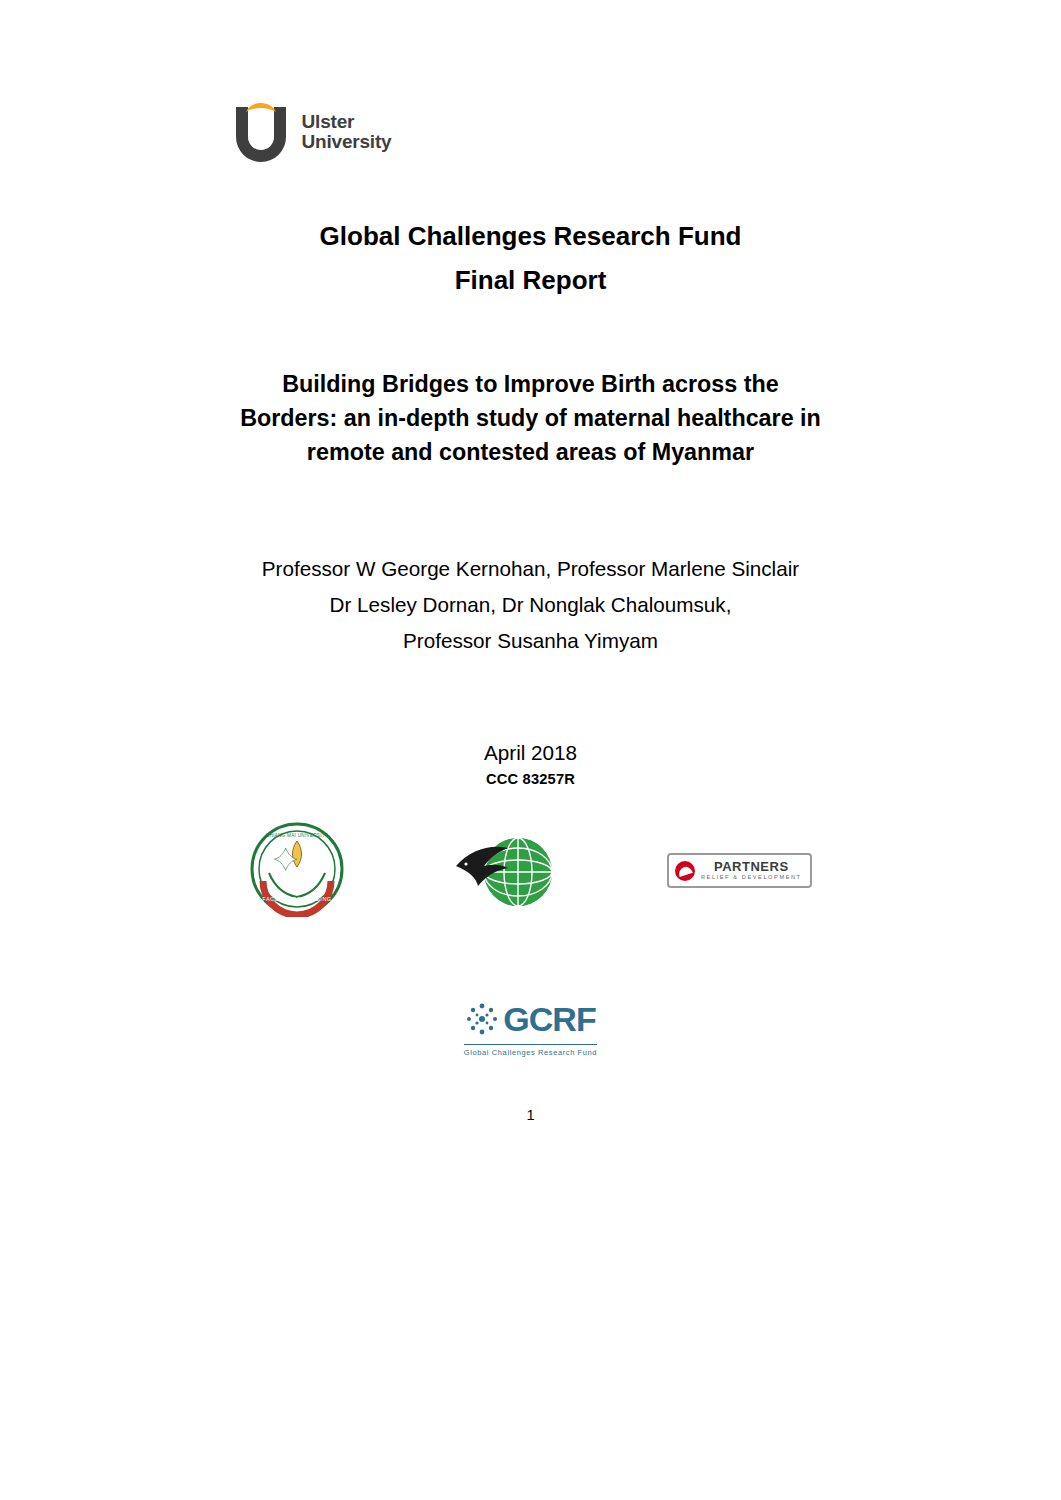Ulster
University
Global Challenges Research Fund
Final Report
Building Bridges to Improve Birth across the Borders: an in-depth study of maternal healthcare in remote and contested areas of Myanmar
Professor W George Kernohan, Professor Marlene Sinclair
Dr Lesley Dornan, Dr Nonglak Chaloumsuk,
Professor Susanha Yimyam
April 2018
CCC 83257R
FACULTY OF NURSING CHIANG MAI UNIVERSITY
PARTNERS RELIEF & DEVELOPMENT
GCRF
Global Challenges Research Fund
1